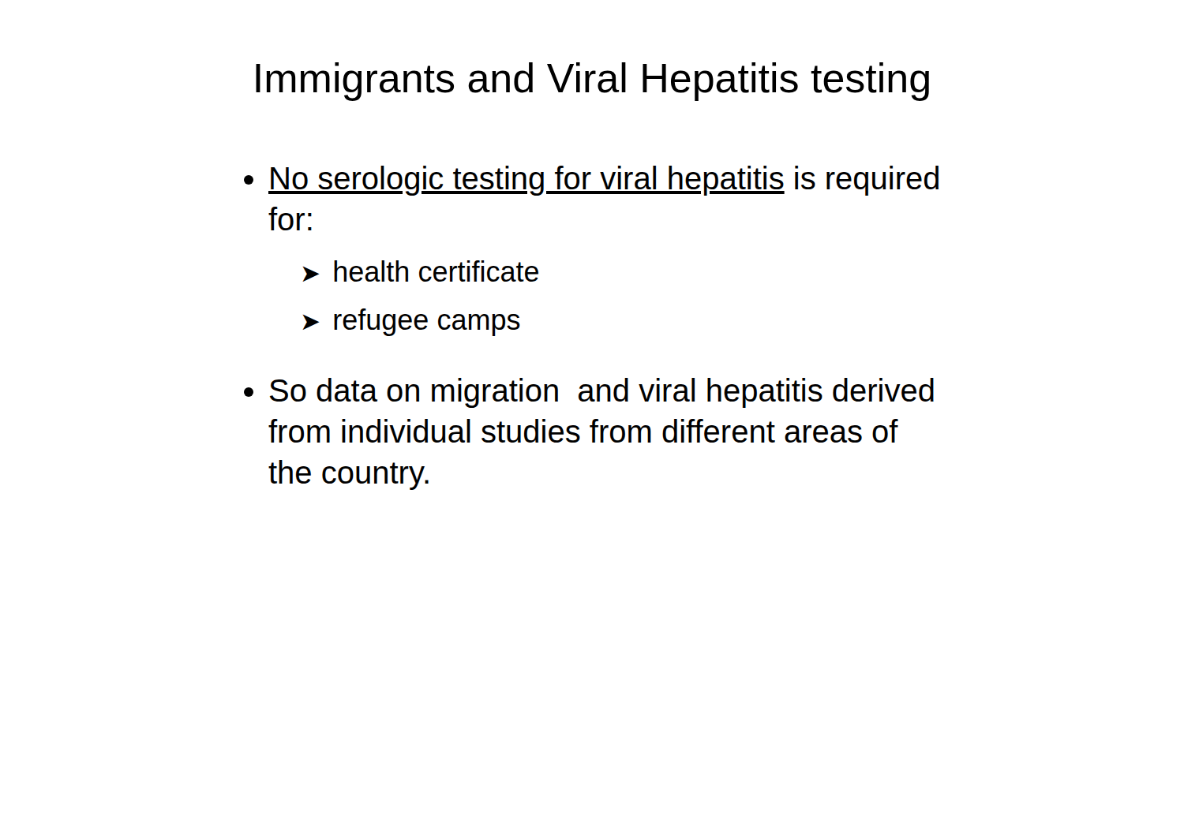Immigrants and Viral Hepatitis testing
No serologic testing for viral hepatitis is required for:
health certificate
refugee camps
So data on migration and viral hepatitis derived from individual studies from different areas of the country.